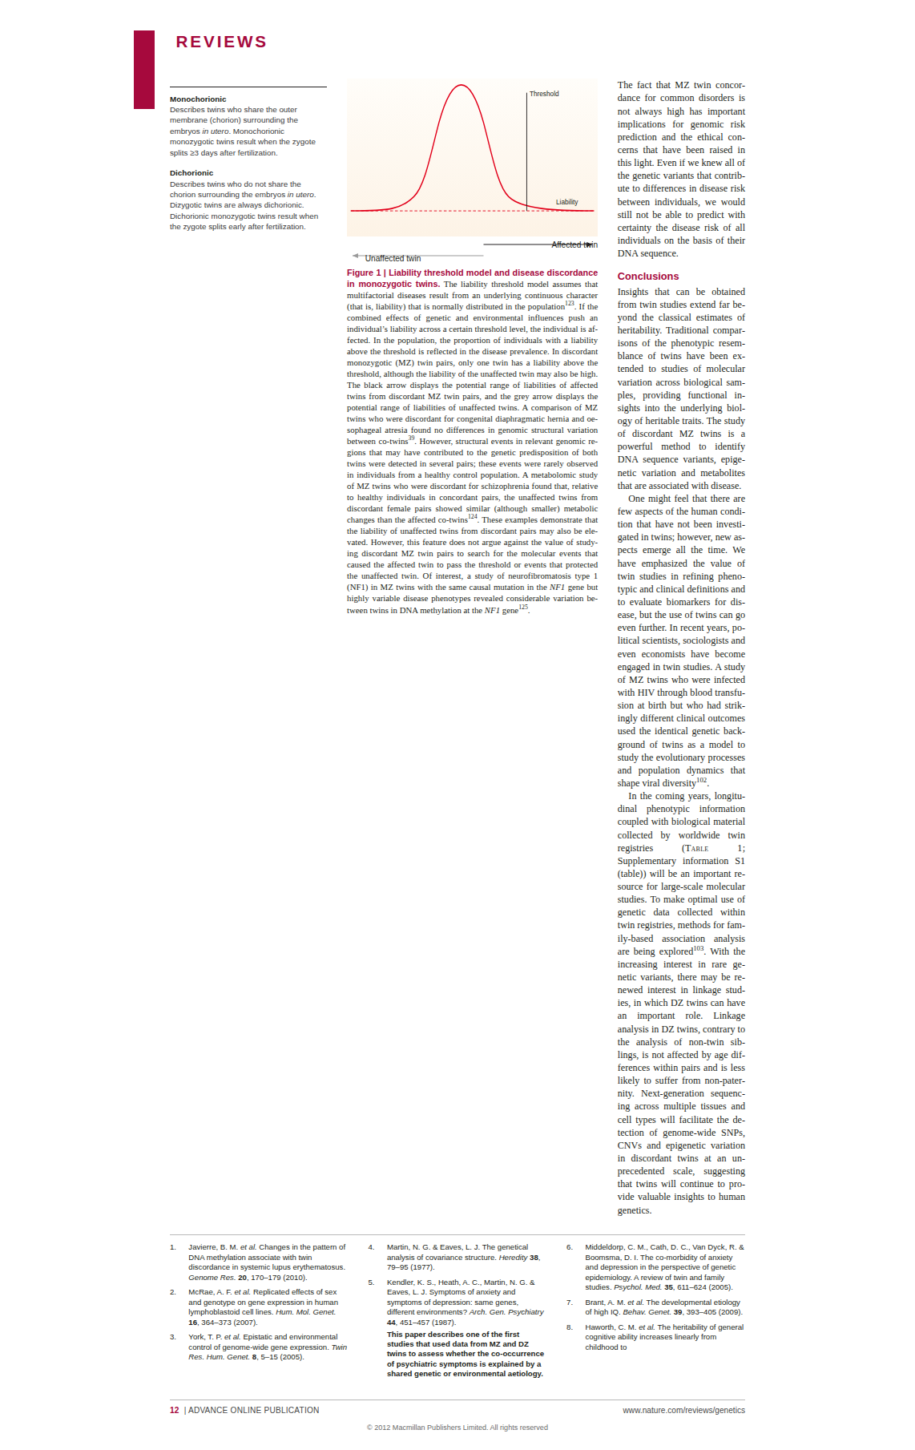Reviews
Monochorionic
Describes twins who share the outer membrane (chorion) surrounding the embryos in utero. Monochorionic monozygotic twins result when the zygote splits ≥3 days after fertilization.
Dichorionic
Describes twins who do not share the chorion surrounding the embryos in utero. Dizygotic twins are always dichorionic. Dichorionic monozygotic twins result when the zygote splits early after fertilization.
Threshold Liability
Affected twin Unaffected twin
Figure 1 | Liability threshold model and disease discordance in monozygotic twins. The liability threshold model assumes that multifactorial diseases result from an underlying continuous character (that is, liability) that is normally distributed in the population123. If the combined effects of genetic and environmental influences push an individual’s liability across a certain threshold level, the individual is affected. In the population, the proportion of individuals with a liability above the threshold is reflected in the disease prevalence. In discordant monozygotic (MZ) twin pairs, only one twin has a liability above the threshold, although the liability of the unaffected twin may also be high. The black arrow displays the potential range of liabilities of affected twins from discordant MZ twin pairs, and the grey arrow displays the potential range of liabilities of unaffected twins. A comparison of MZ twins who were discordant for congenital diaphragmatic hernia and oesophageal atresia found no differences in genomic structural variation between co-twins39. However, structural events in relevant genomic regions that may have contributed to the genetic predisposition of both twins were detected in several pairs; these events were rarely observed in individuals from a healthy control population. A metabolomic study of MZ twins who were discordant for schizophrenia found that, relative to healthy individuals in concordant pairs, the unaffected twins from discordant female pairs showed similar (although smaller) metabolic changes than the affected co-twins124. These examples demonstrate that the liability of unaffected twins from discordant pairs may also be elevated. However, this feature does not argue against the value of studying discordant MZ twin pairs to search for the molecular events that caused the affected twin to pass the threshold or events that protected the unaffected twin. Of interest, a study of neurofibromatosis type 1 (NF1) in MZ twins with the same causal mutation in the NF1 gene but highly variable disease phenotypes revealed considerable variation between twins in DNA methylation at the NF1 gene125.
The fact that MZ twin concordance for common disorders is not always high has important implications for genomic risk prediction and the ethical concerns that have been raised in this light. Even if we knew all of the genetic variants that contribute to differences in disease risk between individuals, we would still not be able to predict with certainty the disease risk of all individuals on the basis of their DNA sequence.
Conclusions
Insights that can be obtained from twin studies extend far beyond the classical estimates of heritability. Traditional comparisons of the phenotypic resemblance of twins have been extended to studies of molecular variation across biological samples, providing functional insights into the underlying biology of heritable traits. The study of discordant MZ twins is a powerful method to identify DNA sequence variants, epigenetic variation and metabolites that are associated with disease.
One might feel that there are few aspects of the human condition that have not been investigated in twins; however, new aspects emerge all the time. We have emphasized the value of twin studies in refining phenotypic and clinical definitions and to evaluate biomarkers for disease, but the use of twins can go even further. In recent years, political scientists, sociologists and even economists have become engaged in twin studies. A study of MZ twins who were infected with HIV through blood transfusion at birth but who had strikingly different clinical outcomes used the identical genetic background of twins as a model to study the evolutionary processes and population dynamics that shape viral diversity102.
In the coming years, longitudinal phenotypic information coupled with biological material collected by worldwide twin registries (Table 1; Supplementary information S1 (table)) will be an important resource for large-scale molecular studies. To make optimal use of genetic data collected within twin registries, methods for family-based association analysis are being explored103. With the increasing interest in rare genetic variants, there may be renewed interest in linkage studies, in which DZ twins can have an important role. Linkage analysis in DZ twins, contrary to the analysis of non-twin siblings, is not affected by age differences within pairs and is less likely to suffer from non-paternity. Next-generation sequencing across multiple tissues and cell types will facilitate the detection of genome-wide SNPs, CNVs and epigenetic variation in discordant twins at an unprecedented scale, suggesting that twins will continue to provide valuable insights to human genetics.
1. Javierre, B. M. et al. Changes in the pattern of DNA methylation associate with twin discordance in systemic lupus erythematosus. Genome Res. 20, 170–179 (2010).
2. McRae, A. F. et al. Replicated effects of sex and genotype on gene expression in human lymphoblastoid cell lines. Hum. Mol. Genet. 16, 364–373 (2007).
3. York, T. P. et al. Epistatic and environmental control of genome-wide gene expression. Twin Res. Hum. Genet. 8, 5–15 (2005).
4. Martin, N. G. & Eaves, L. J. The genetical analysis of covariance structure. Heredity 38, 79–95 (1977).
5. Kendler, K. S., Heath, A. C., Martin, N. G. & Eaves, L. J. Symptoms of anxiety and symptoms of depression: same genes, different environments? Arch. Gen. Psychiatry 44, 451–457 (1987). This paper describes one of the first studies that used data from MZ and DZ twins to assess whether the co-occurrence of psychiatric symptoms is explained by a shared genetic or environmental aetiology.
6. Middeldorp, C. M., Cath, D. C., Van Dyck, R. & Boomsma, D. I. The co-morbidity of anxiety and depression in the perspective of genetic epidemiology. A review of twin and family studies. Psychol. Med. 35, 611–624 (2005).
7. Brant, A. M. et al. The developmental etiology of high IQ. Behav. Genet. 39, 393–405 (2009).
8. Haworth, C. M. et al. The heritability of general cognitive ability increases linearly from childhood to
12| ADVANCE ONLINE PUBLICATION
www.nature.com/reviews/genetics
© 2012 Macmillan Publishers Limited. All rights reserved